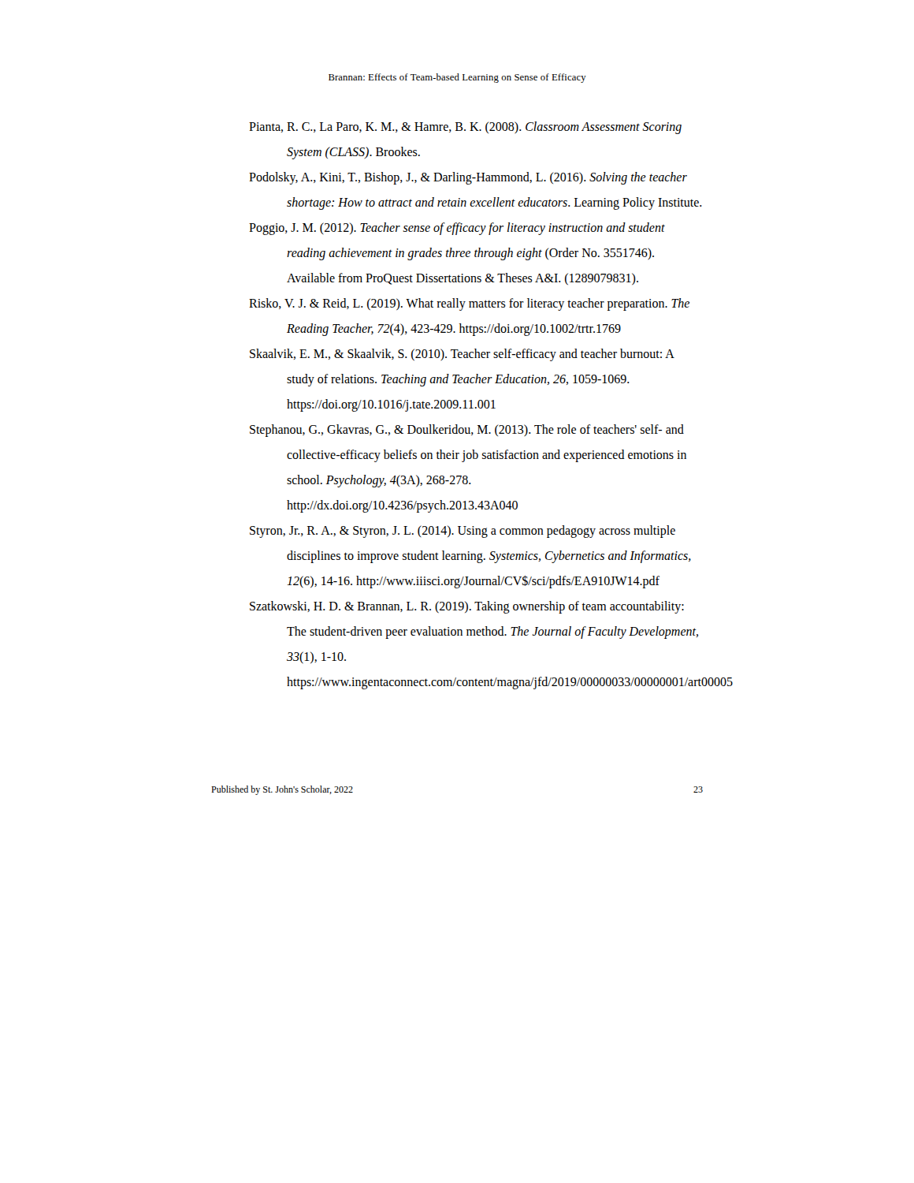Brannan: Effects of Team-based Learning on Sense of Efficacy
Pianta, R. C., La Paro, K. M., & Hamre, B. K. (2008). Classroom Assessment Scoring System (CLASS). Brookes.
Podolsky, A., Kini, T., Bishop, J., & Darling-Hammond, L. (2016). Solving the teacher shortage: How to attract and retain excellent educators. Learning Policy Institute.
Poggio, J. M. (2012). Teacher sense of efficacy for literacy instruction and student reading achievement in grades three through eight (Order No. 3551746). Available from ProQuest Dissertations & Theses A&I. (1289079831).
Risko, V. J. & Reid, L. (2019). What really matters for literacy teacher preparation. The Reading Teacher, 72(4), 423-429. https://doi.org/10.1002/trtr.1769
Skaalvik, E. M., & Skaalvik, S. (2010). Teacher self-efficacy and teacher burnout: A study of relations. Teaching and Teacher Education, 26, 1059-1069. https://doi.org/10.1016/j.tate.2009.11.001
Stephanou, G., Gkavras, G., & Doulkeridou, M. (2013). The role of teachers' self- and collective-efficacy beliefs on their job satisfaction and experienced emotions in school. Psychology, 4(3A), 268-278. http://dx.doi.org/10.4236/psych.2013.43A040
Styron, Jr., R. A., & Styron, J. L. (2014). Using a common pedagogy across multiple disciplines to improve student learning. Systemics, Cybernetics and Informatics, 12(6), 14-16. http://www.iiisci.org/Journal/CV$/sci/pdfs/EA910JW14.pdf
Szatkowski, H. D. & Brannan, L. R. (2019). Taking ownership of team accountability: The student-driven peer evaluation method. The Journal of Faculty Development, 33(1), 1-10. https://www.ingentaconnect.com/content/magna/jfd/2019/00000033/00000001/art00005
Published by St. John's Scholar, 2022 23